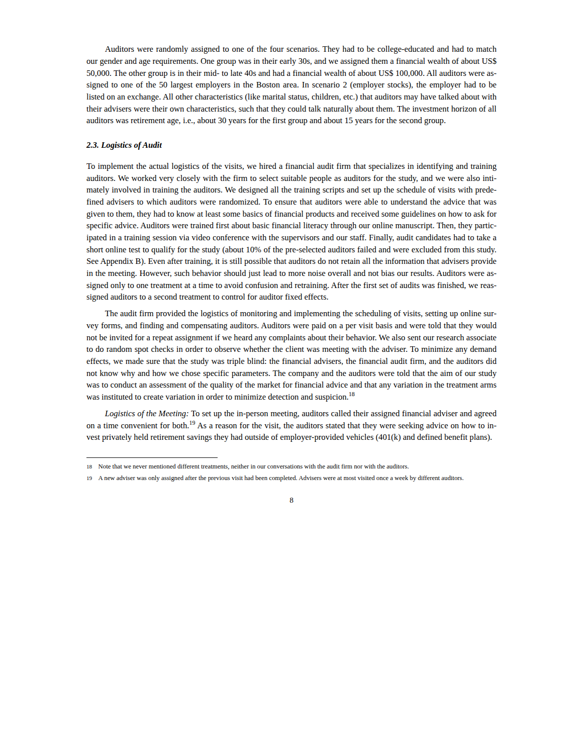Auditors were randomly assigned to one of the four scenarios. They had to be college-educated and had to match our gender and age requirements. One group was in their early 30s, and we assigned them a financial wealth of about US$ 50,000. The other group is in their mid- to late 40s and had a financial wealth of about US$ 100,000. All auditors were assigned to one of the 50 largest employers in the Boston area. In scenario 2 (employer stocks), the employer had to be listed on an exchange. All other characteristics (like marital status, children, etc.) that auditors may have talked about with their advisers were their own characteristics, such that they could talk naturally about them. The investment horizon of all auditors was retirement age, i.e., about 30 years for the first group and about 15 years for the second group.
2.3. Logistics of Audit
To implement the actual logistics of the visits, we hired a financial audit firm that specializes in identifying and training auditors. We worked very closely with the firm to select suitable people as auditors for the study, and we were also intimately involved in training the auditors. We designed all the training scripts and set up the schedule of visits with predefined advisers to which auditors were randomized. To ensure that auditors were able to understand the advice that was given to them, they had to know at least some basics of financial products and received some guidelines on how to ask for specific advice. Auditors were trained first about basic financial literacy through our online manuscript. Then, they participated in a training session via video conference with the supervisors and our staff. Finally, audit candidates had to take a short online test to qualify for the study (about 10% of the pre-selected auditors failed and were excluded from this study. See Appendix B). Even after training, it is still possible that auditors do not retain all the information that advisers provide in the meeting. However, such behavior should just lead to more noise overall and not bias our results. Auditors were assigned only to one treatment at a time to avoid confusion and retraining. After the first set of audits was finished, we reassigned auditors to a second treatment to control for auditor fixed effects.
The audit firm provided the logistics of monitoring and implementing the scheduling of visits, setting up online survey forms, and finding and compensating auditors. Auditors were paid on a per visit basis and were told that they would not be invited for a repeat assignment if we heard any complaints about their behavior. We also sent our research associate to do random spot checks in order to observe whether the client was meeting with the adviser. To minimize any demand effects, we made sure that the study was triple blind: the financial advisers, the financial audit firm, and the auditors did not know why and how we chose specific parameters. The company and the auditors were told that the aim of our study was to conduct an assessment of the quality of the market for financial advice and that any variation in the treatment arms was instituted to create variation in order to minimize detection and suspicion.18
Logistics of the Meeting: To set up the in-person meeting, auditors called their assigned financial adviser and agreed on a time convenient for both.19 As a reason for the visit, the auditors stated that they were seeking advice on how to invest privately held retirement savings they had outside of employer-provided vehicles (401(k) and defined benefit plans).
18
Note that we never mentioned different treatments, neither in our conversations with the audit firm nor with the auditors.
19
A new adviser was only assigned after the previous visit had been completed. Advisers were at most visited once a week by different auditors.
8